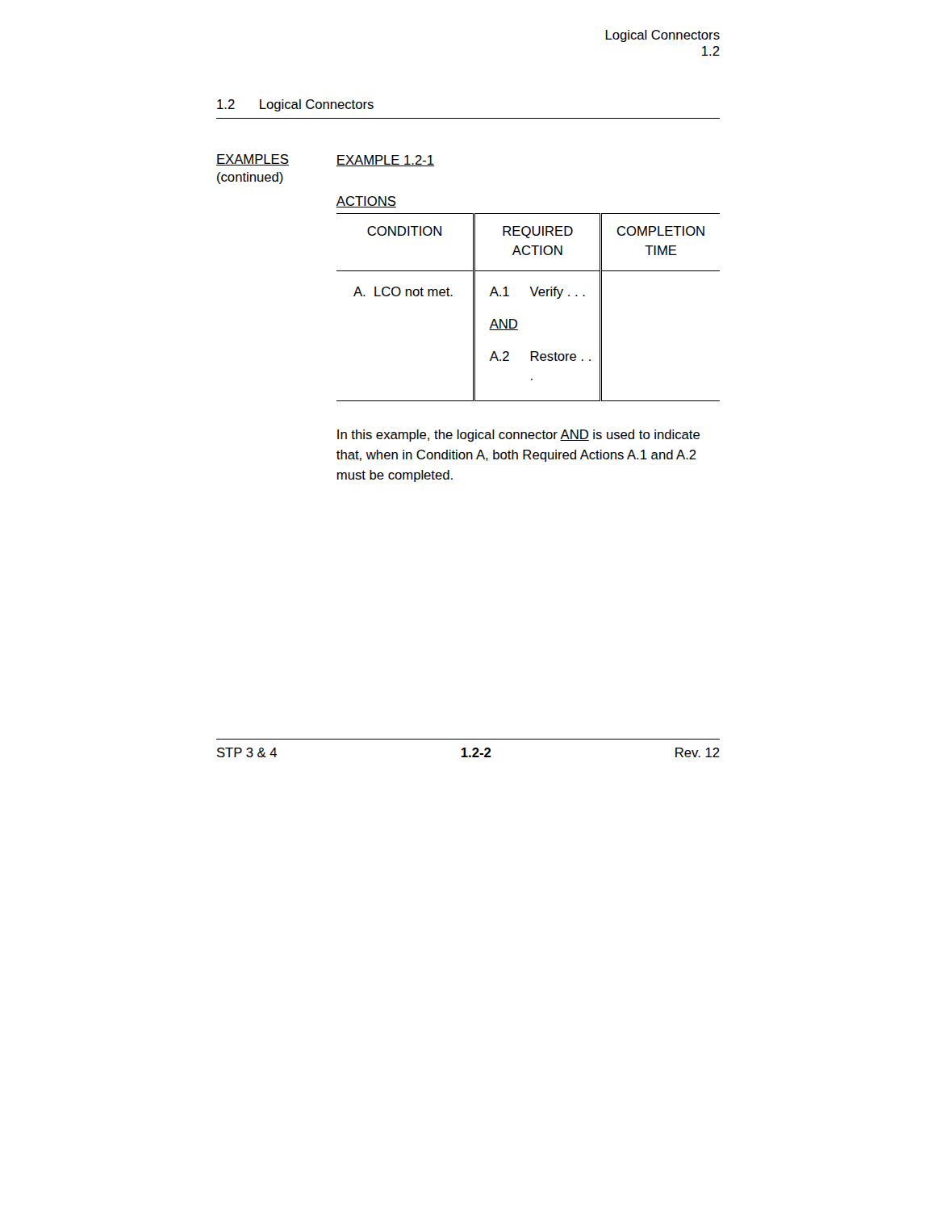Logical Connectors
1.2
1.2 Logical Connectors
EXAMPLES
(continued)
EXAMPLE 1.2-1
ACTIONS
| CONDITION | REQUIRED ACTION | COMPLETION TIME |
| --- | --- | --- |
| A. LCO not met. | A.1 Verify . . . AND A.2 Restore . . . | |
In this example, the logical connector AND is used to indicate that, when in Condition A, both Required Actions A.1 and A.2 must be completed.
STP 3 & 4
1.2-2
Rev. 12